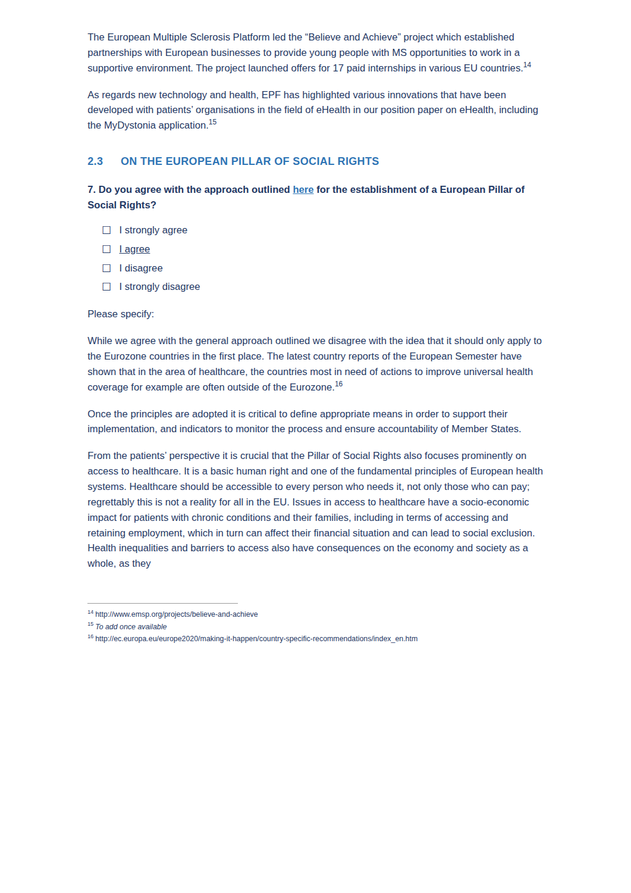The European Multiple Sclerosis Platform led the “Believe and Achieve” project which established partnerships with European businesses to provide young people with MS opportunities to work in a supportive environment. The project launched offers for 17 paid internships in various EU countries.14
As regards new technology and health, EPF has highlighted various innovations that have been developed with patients’ organisations in the field of eHealth in our position paper on eHealth, including the MyDystonia application.15
2.3 On the European Pillar of Social Rights
7. Do you agree with the approach outlined here for the establishment of a European Pillar of Social Rights?
I strongly agree
I agree
I disagree
I strongly disagree
Please specify:
While we agree with the general approach outlined we disagree with the idea that it should only apply to the Eurozone countries in the first place. The latest country reports of the European Semester have shown that in the area of healthcare, the countries most in need of actions to improve universal health coverage for example are often outside of the Eurozone.16
Once the principles are adopted it is critical to define appropriate means in order to support their implementation, and indicators to monitor the process and ensure accountability of Member States.
From the patients’ perspective it is crucial that the Pillar of Social Rights also focuses prominently on access to healthcare. It is a basic human right and one of the fundamental principles of European health systems. Healthcare should be accessible to every person who needs it, not only those who can pay; regrettably this is not a reality for all in the EU. Issues in access to healthcare have a socio-economic impact for patients with chronic conditions and their families, including in terms of accessing and retaining employment, which in turn can affect their financial situation and can lead to social exclusion. Health inequalities and barriers to access also have consequences on the economy and society as a whole, as they
14http://www.emsp.org/projects/believe-and-achieve
15To add once available
16http://ec.europa.eu/europe2020/making-it-happen/country-specific-recommendations/index_en.htm